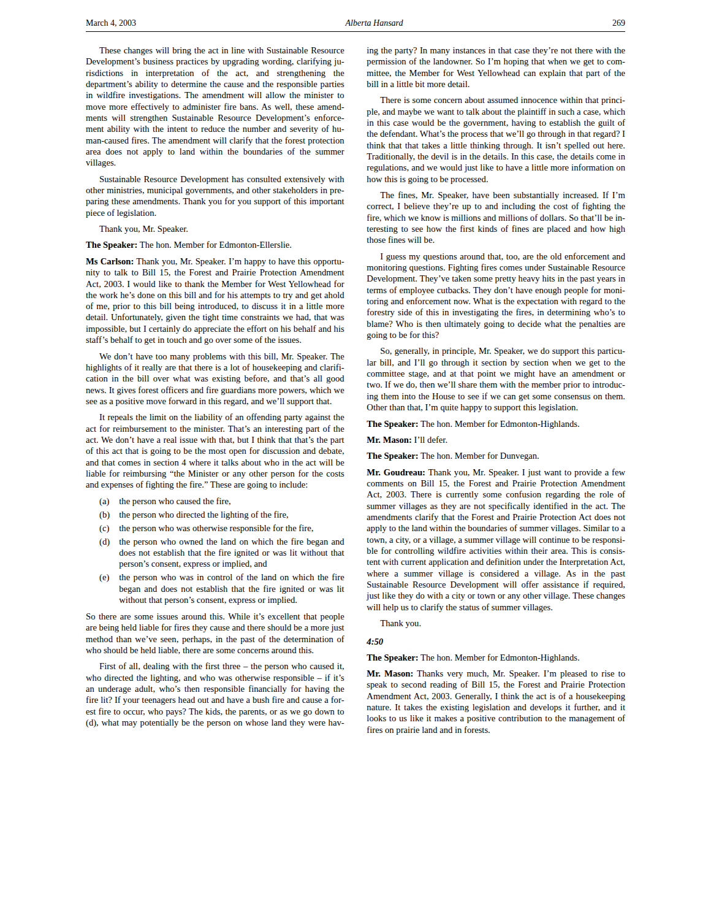March 4, 2003
Alberta Hansard
269
These changes will bring the act in line with Sustainable Resource Development’s business practices by upgrading wording, clarifying jurisdictions in interpretation of the act, and strengthening the department’s ability to determine the cause and the responsible parties in wildfire investigations. The amendment will allow the minister to move more effectively to administer fire bans. As well, these amendments will strengthen Sustainable Resource Development’s enforcement ability with the intent to reduce the number and severity of human-caused fires. The amendment will clarify that the forest protection area does not apply to land within the boundaries of the summer villages.
Sustainable Resource Development has consulted extensively with other ministries, municipal governments, and other stakeholders in preparing these amendments. Thank you for you support of this important piece of legislation.
Thank you, Mr. Speaker.
The Speaker: The hon. Member for Edmonton-Ellerslie.
Ms Carlson: Thank you, Mr. Speaker. I’m happy to have this opportunity to talk to Bill 15, the Forest and Prairie Protection Amendment Act, 2003. I would like to thank the Member for West Yellowhead for the work he’s done on this bill and for his attempts to try and get ahold of me, prior to this bill being introduced, to discuss it in a little more detail. Unfortunately, given the tight time constraints we had, that was impossible, but I certainly do appreciate the effort on his behalf and his staff’s behalf to get in touch and go over some of the issues.
We don’t have too many problems with this bill, Mr. Speaker. The highlights of it really are that there is a lot of housekeeping and clarification in the bill over what was existing before, and that’s all good news. It gives forest officers and fire guardians more powers, which we see as a positive move forward in this regard, and we’ll support that.
It repeals the limit on the liability of an offending party against the act for reimbursement to the minister. That’s an interesting part of the act. We don’t have a real issue with that, but I think that that’s the part of this act that is going to be the most open for discussion and debate, and that comes in section 4 where it talks about who in the act will be liable for reimbursing “the Minister or any other person for the costs and expenses of fighting the fire.” These are going to include:
(a) the person who caused the fire,
(b) the person who directed the lighting of the fire,
(c) the person who was otherwise responsible for the fire,
(d) the person who owned the land on which the fire began and does not establish that the fire ignited or was lit without that person’s consent, express or implied, and
(e) the person who was in control of the land on which the fire began and does not establish that the fire ignited or was lit without that person’s consent, express or implied.
So there are some issues around this. While it’s excellent that people are being held liable for fires they cause and there should be a more just method than we’ve seen, perhaps, in the past of the determination of who should be held liable, there are some concerns around this.
First of all, dealing with the first three – the person who caused it, who directed the lighting, and who was otherwise responsible – if it’s an underage adult, who’s then responsible financially for having the fire lit? If your teenagers head out and have a bush fire and cause a forest fire to occur, who pays? The kids, the parents, or as we go down to (d), what may potentially be the person on whose land they were having the party? In many instances in that case they’re not there with the permission of the landowner. So I’m hoping that when we get to committee, the Member for West Yellowhead can explain that part of the bill in a little bit more detail.
There is some concern about assumed innocence within that principle, and maybe we want to talk about the plaintiff in such a case, which in this case would be the government, having to establish the guilt of the defendant. What’s the process that we’ll go through in that regard? I think that that takes a little thinking through. It isn’t spelled out here. Traditionally, the devil is in the details. In this case, the details come in regulations, and we would just like to have a little more information on how this is going to be processed.
The fines, Mr. Speaker, have been substantially increased. If I’m correct, I believe they’re up to and including the cost of fighting the fire, which we know is millions and millions of dollars. So that’ll be interesting to see how the first kinds of fines are placed and how high those fines will be.
I guess my questions around that, too, are the old enforcement and monitoring questions. Fighting fires comes under Sustainable Resource Development. They’ve taken some pretty heavy hits in the past years in terms of employee cutbacks. They don’t have enough people for monitoring and enforcement now. What is the expectation with regard to the forestry side of this in investigating the fires, in determining who’s to blame? Who is then ultimately going to decide what the penalties are going to be for this?
So, generally, in principle, Mr. Speaker, we do support this particular bill, and I’ll go through it section by section when we get to the committee stage, and at that point we might have an amendment or two. If we do, then we’ll share them with the member prior to introducing them into the House to see if we can get some consensus on them. Other than that, I’m quite happy to support this legislation.
The Speaker: The hon. Member for Edmonton-Highlands.
Mr. Mason: I’ll defer.
The Speaker: The hon. Member for Dunvegan.
Mr. Goudreau: Thank you, Mr. Speaker. I just want to provide a few comments on Bill 15, the Forest and Prairie Protection Amendment Act, 2003. There is currently some confusion regarding the role of summer villages as they are not specifically identified in the act. The amendments clarify that the Forest and Prairie Protection Act does not apply to the land within the boundaries of summer villages. Similar to a town, a city, or a village, a summer village will continue to be responsible for controlling wildfire activities within their area. This is consistent with current application and definition under the Interpretation Act, where a summer village is considered a village. As in the past Sustainable Resource Development will offer assistance if required, just like they do with a city or town or any other village. These changes will help us to clarify the status of summer villages.
Thank you.
4:50
The Speaker: The hon. Member for Edmonton-Highlands.
Mr. Mason: Thanks very much, Mr. Speaker. I’m pleased to rise to speak to second reading of Bill 15, the Forest and Prairie Protection Amendment Act, 2003. Generally, I think the act is of a housekeeping nature. It takes the existing legislation and develops it further, and it looks to us like it makes a positive contribution to the management of fires on prairie land and in forests.